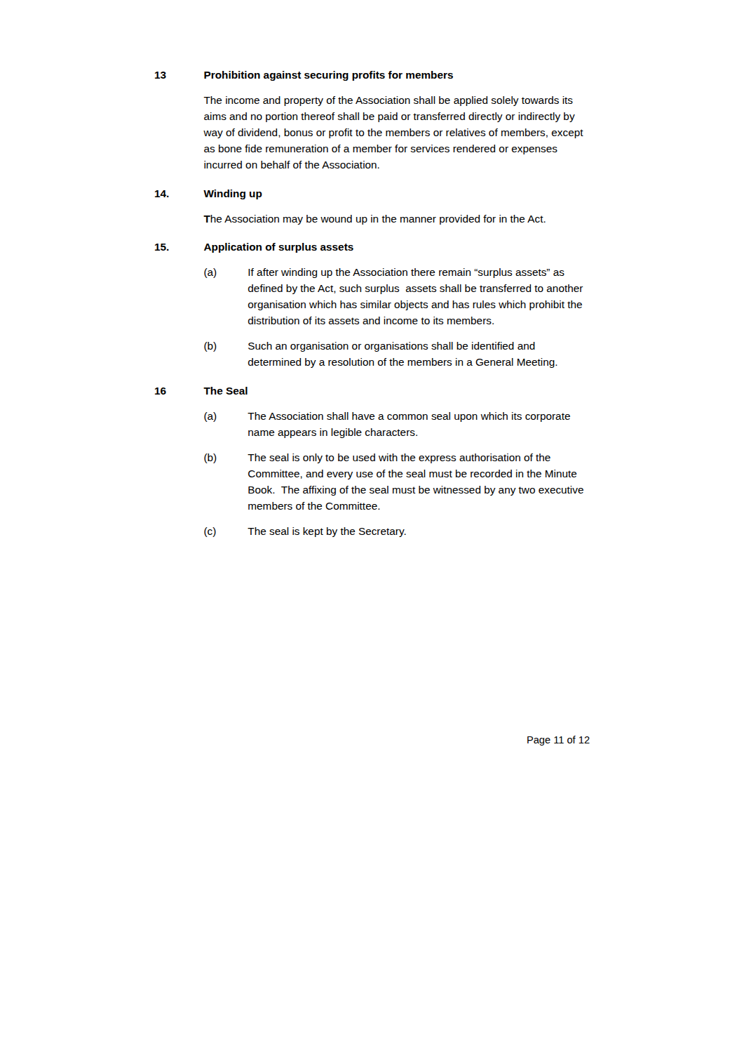13
Prohibition against securing profits for members
The income and property of the Association shall be applied solely towards its aims and no portion thereof shall be paid or transferred directly or indirectly by way of dividend, bonus or profit to the members or relatives of members, except as bone fide remuneration of a member for services rendered or expenses incurred on behalf of the Association.
14.
Winding up
The Association may be wound up in the manner provided for in the Act.
15.
Application of surplus assets
(a) If after winding up the Association there remain “surplus assets” as defined by the Act, such surplus assets shall be transferred to another organisation which has similar objects and has rules which prohibit the distribution of its assets and income to its members.
(b) Such an organisation or organisations shall be identified and determined by a resolution of the members in a General Meeting.
16
The Seal
(a) The Association shall have a common seal upon which its corporate name appears in legible characters.
(b) The seal is only to be used with the express authorisation of the Committee, and every use of the seal must be recorded in the Minute Book. The affixing of the seal must be witnessed by any two executive members of the Committee.
(c) The seal is kept by the Secretary.
Page 11 of 12